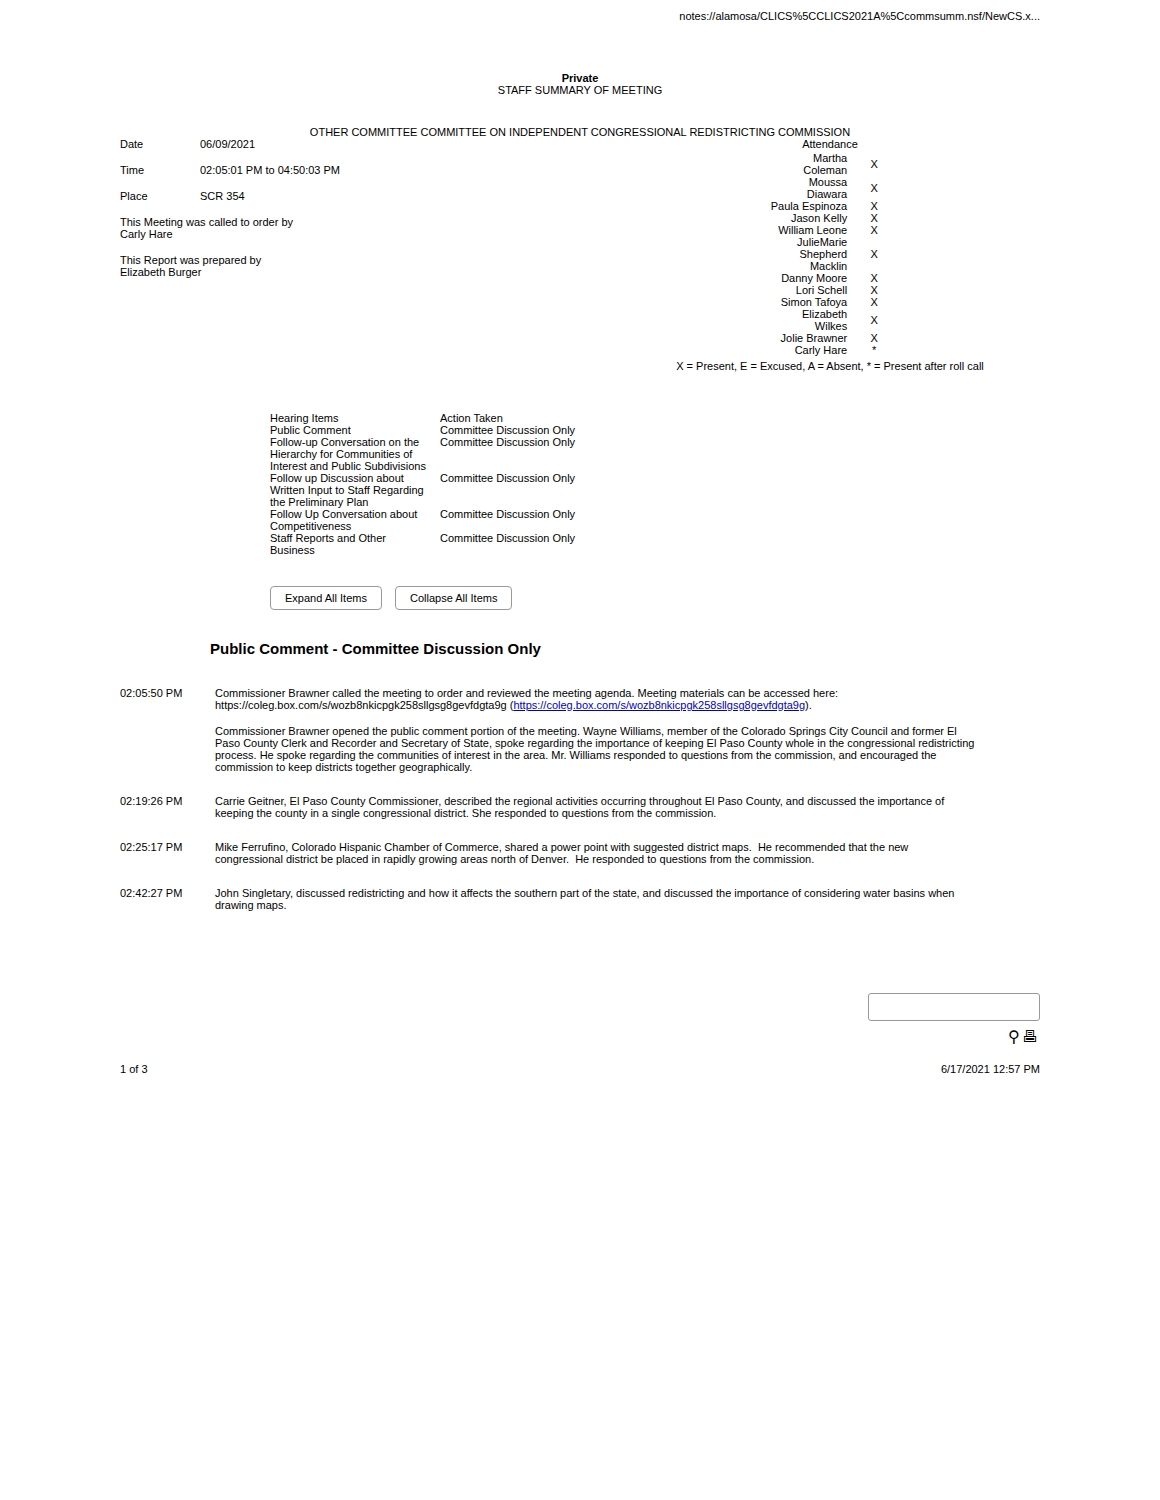notes://alamosa/CLICS%5CCLICS2021A%5Ccommsumm.nsf/NewCS.x...
Private
STAFF SUMMARY OF MEETING
OTHER COMMITTEE COMMITTEE ON INDEPENDENT CONGRESSIONAL REDISTRICTING COMMISSION
| / Date / 06/09/2021 / / Time / 02:05:01 PM to 04:50:03 PM / / Place / SCR 354 / / This Meeting was called to order by / / Carly Hare / / This Report was prepared by / / Elizabeth Burger / | Attendance / Martha Coleman / X / / Moussa Diawara / X / / Paula Espinoza / X / / Jason Kelly / X / / William Leone / X / / JulieMarie Shepherd Macklin / X / / Danny Moore / X / / Lori Schell / X / / Simon Tafoya / X / / Elizabeth Wilkes / X / / Jolie Brawner / X / / Carly Hare / * / X = Present, E = Excused, A = Absent, * = Present after roll call |
| Hearing Items | Action Taken |
| Public Comment | Committee Discussion Only |
| Follow-up Conversation on the Hierarchy for Communities of Interest and Public Subdivisions | Committee Discussion Only |
| Follow up Discussion about Written Input to Staff Regarding the Preliminary Plan | Committee Discussion Only |
| Follow Up Conversation about Competitiveness | Committee Discussion Only |
| Staff Reports and Other Business | Committee Discussion Only |
Expand All Items Collapse All Items
Public Comment - Committee Discussion Only
| 02:05:50 PM | Commissioner Brawner called the meeting to order and reviewed the meeting agenda. Meeting materials can be accessed here: https://coleg.box.com/s/wozb8nkicpgk258sllgsg8gevfdgta9g ( https://coleg.box.com/s/wozb8nkicpgk258sllgsg8gevfdgta9g ). Commissioner Brawner opened the public comment portion of the meeting. Wayne Williams, member of the Colorado Springs City Council and former El Paso County Clerk and Recorder and Secretary of State, spoke regarding the importance of keeping El Paso County whole in the congressional redistricting process. He spoke regarding the communities of interest in the area. Mr. Williams responded to questions from the commission, and encouraged the commission to keep districts together geographically. |
| 02:19:26 PM | Carrie Geitner, El Paso County Commissioner, described the regional activities occurring throughout El Paso County, and discussed the importance of keeping the county in a single congressional district. She responded to questions from the commission. |
| 02:25:17 PM | Mike Ferrufino, Colorado Hispanic Chamber of Commerce, shared a power point with suggested district maps. He recommended that the new congressional district be placed in rapidly growing areas north of Denver. He responded to questions from the commission. |
| 02:42:27 PM | John Singletary, discussed redistricting and how it affects the southern part of the state, and discussed the importance of considering water basins when drawing maps. |
⚲🖶
1 of 3
6/17/2021 12:57 PM